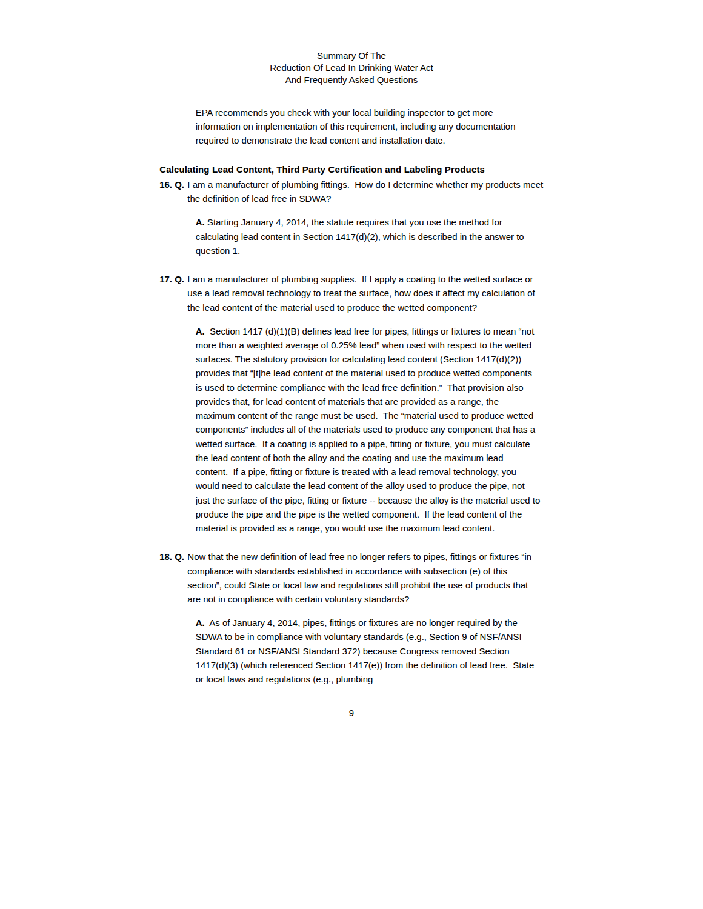Summary Of The
Reduction Of Lead In Drinking Water Act
And Frequently Asked Questions
EPA recommends you check with your local building inspector to get more information on implementation of this requirement, including any documentation required to demonstrate the lead content and installation date.
Calculating Lead Content, Third Party Certification and Labeling Products
16. Q. I am a manufacturer of plumbing fittings. How do I determine whether my products meet the definition of lead free in SDWA?
A. Starting January 4, 2014, the statute requires that you use the method for calculating lead content in Section 1417(d)(2), which is described in the answer to question 1.
17. Q. I am a manufacturer of plumbing supplies. If I apply a coating to the wetted surface or use a lead removal technology to treat the surface, how does it affect my calculation of the lead content of the material used to produce the wetted component?
A. Section 1417 (d)(1)(B) defines lead free for pipes, fittings or fixtures to mean “not more than a weighted average of 0.25% lead” when used with respect to the wetted surfaces. The statutory provision for calculating lead content (Section 1417(d)(2)) provides that “[t]he lead content of the material used to produce wetted components is used to determine compliance with the lead free definition.” That provision also provides that, for lead content of materials that are provided as a range, the maximum content of the range must be used. The “material used to produce wetted components” includes all of the materials used to produce any component that has a wetted surface. If a coating is applied to a pipe, fitting or fixture, you must calculate the lead content of both the alloy and the coating and use the maximum lead content. If a pipe, fitting or fixture is treated with a lead removal technology, you would need to calculate the lead content of the alloy used to produce the pipe, not just the surface of the pipe, fitting or fixture -- because the alloy is the material used to produce the pipe and the pipe is the wetted component. If the lead content of the material is provided as a range, you would use the maximum lead content.
18. Q. Now that the new definition of lead free no longer refers to pipes, fittings or fixtures “in compliance with standards established in accordance with subsection (e) of this section”, could State or local law and regulations still prohibit the use of products that are not in compliance with certain voluntary standards?
A. As of January 4, 2014, pipes, fittings or fixtures are no longer required by the SDWA to be in compliance with voluntary standards (e.g., Section 9 of NSF/ANSI Standard 61 or NSF/ANSI Standard 372) because Congress removed Section 1417(d)(3) (which referenced Section 1417(e)) from the definition of lead free. State or local laws and regulations (e.g., plumbing
9